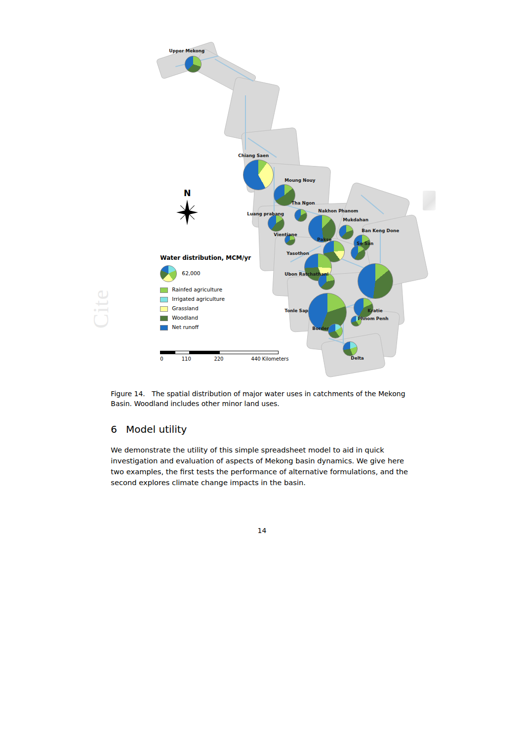Cite
Upper Mekong
Chiang Saen
Moung Nouy
Luang prabang
Tha Ngon
Nakhon Phanom
Mukdahan
Vientiane
Ban Keng Done
Pakse
Se San
Yasothon
Ubon Ratchathani
Tonle Sap
Kratie
Phnom Penh
Border
Delta
N
Water distribution, MCM/yr
62,000
Rainfed agriculture
Irrigated agriculture
Grassland
Woodland
Net runoff
0 110 220 440 Kilometers
Figure 14. The spatial distribution of major water uses in catchments of the Mekong Basin. Woodland includes other minor land uses.
6 Model utility
We demonstrate the utility of this simple spreadsheet model to aid in quick investigation and evaluation of aspects of Mekong basin dynamics. We give here two examples, the first tests the performance of alternative formulations, and the second explores climate change impacts in the basin.
14